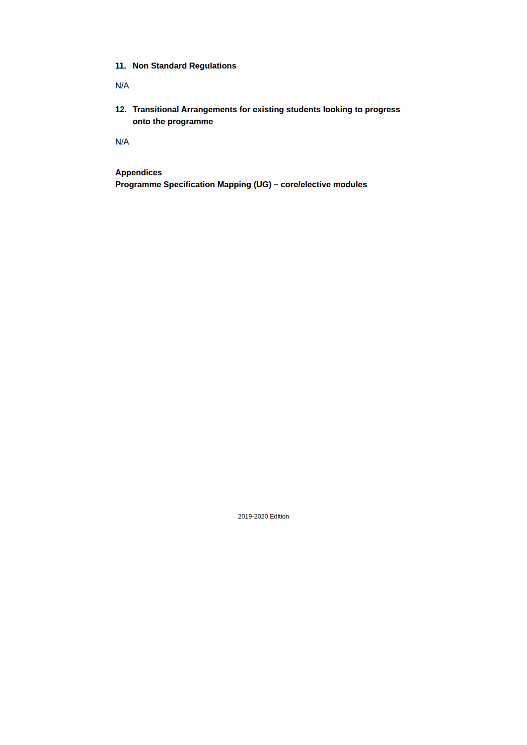11. Non Standard Regulations
N/A
12. Transitional Arrangements for existing students looking to progress onto the programme
N/A
Appendices
Programme Specification Mapping (UG) – core/elective modules
2019-2020 Edition